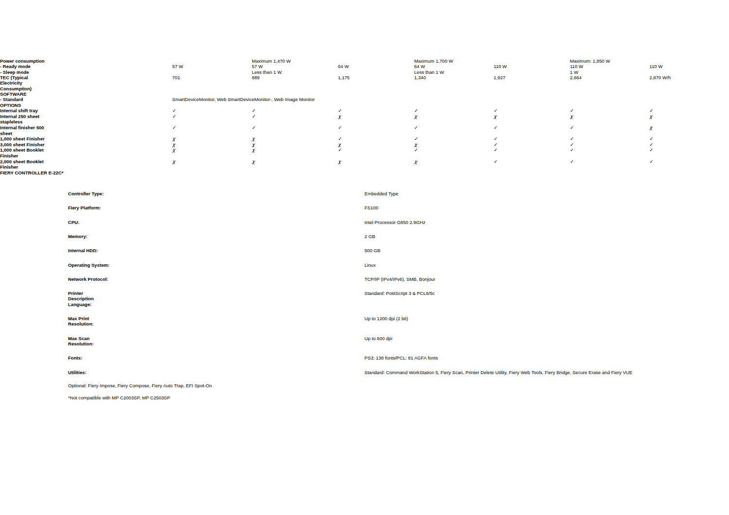| Power consumption | | Maximum 1,470 W | | Maximum 1,700 W | | Maximum: 1,850 W | |
| - Ready mode | 57 W | 57 W | 64 W | 64 W | 110 W | 110 W | 110 W |
| - Sleep mode | | Less than 1 W | | Less than 1 W | | 1 W | |
| TEC (Typical | 701 | 889 | 1,175 | 1,340 | 1,927 | 2,664 | 2,870 W/h |
| Electricity | | | | | | | |
| Consumption) | | | | | | | |
| SOFTWARE | | | | | | | |
| - Standard | SmartDeviceMonitor, Web SmartDeviceMonitor‑, Web Image Monitor |
| OPTIONS | | | | | | | |
| Internal shift tray | ✓ | ✓ | ✓ | ✓ | ✓ | ✓ | ✓ |
| Internal 250 sheet | ✓ | ✓ | χ | χ | χ | χ | χ |
| stapleless | | | | | | | |
| Internal finisher 500 | ✓ | ✓ | ✓ | ✓ | ✓ | ✓ | χ |
| sheet | | | | | | | |
| 1,000 sheet Finisher | χ | χ | ✓ | ✓ | ✓ | ✓ | ✓ |
| 3,000 sheet Finisher | χ | χ | χ | χ | ✓ | ✓ | ✓ |
| 1,000 sheet Booklet | χ | χ | ✓ | ✓ | ✓ | ✓ | ✓ |
| Finisher | | | | | | | |
| 2,000 sheet Booklet | χ | χ | χ | χ | ✓ | ✓ | ✓ |
| Finisher | | | | | | | |
| FIERY CONTROLLER E-22C* | | | | | | | |
| Controller Type: | Embedded Type |
| Fiery Platform: | FS100 |
| CPU: | Intel Processor G850 2.9GHz |
| Memory: | 2 GB |
| Internal HDD: | 500 GB |
| Operating System: | Linux |
| Network Protocol: | TCP/IP (IPv4/IPv6), SMB, Bonjour |
| Printer | Standard: PostScript 3 & PCL6/5c |
| Description | |
| Language: | |
| Max Print | Up to 1200 dpi (2 bit) |
| Resolution: | |
| Max Scan | Up to 600 dpi |
| Resolution: | |
| Fonts: | PS3: 138 fonts/PCL: 81 AGFA fonts |
| Utilities: | Standard: Command WorkStation 5, Fiery Scan, Printer Delete Utility, Fiery Web Tools, Fiery Bridge, Secure Erase and Fiery VUE |
Optional: Fiery Impose, Fiery Compose, Fiery Auto Trap, EFI Spot-On
*Not compatible with MP C2003SP, MP C2503SP